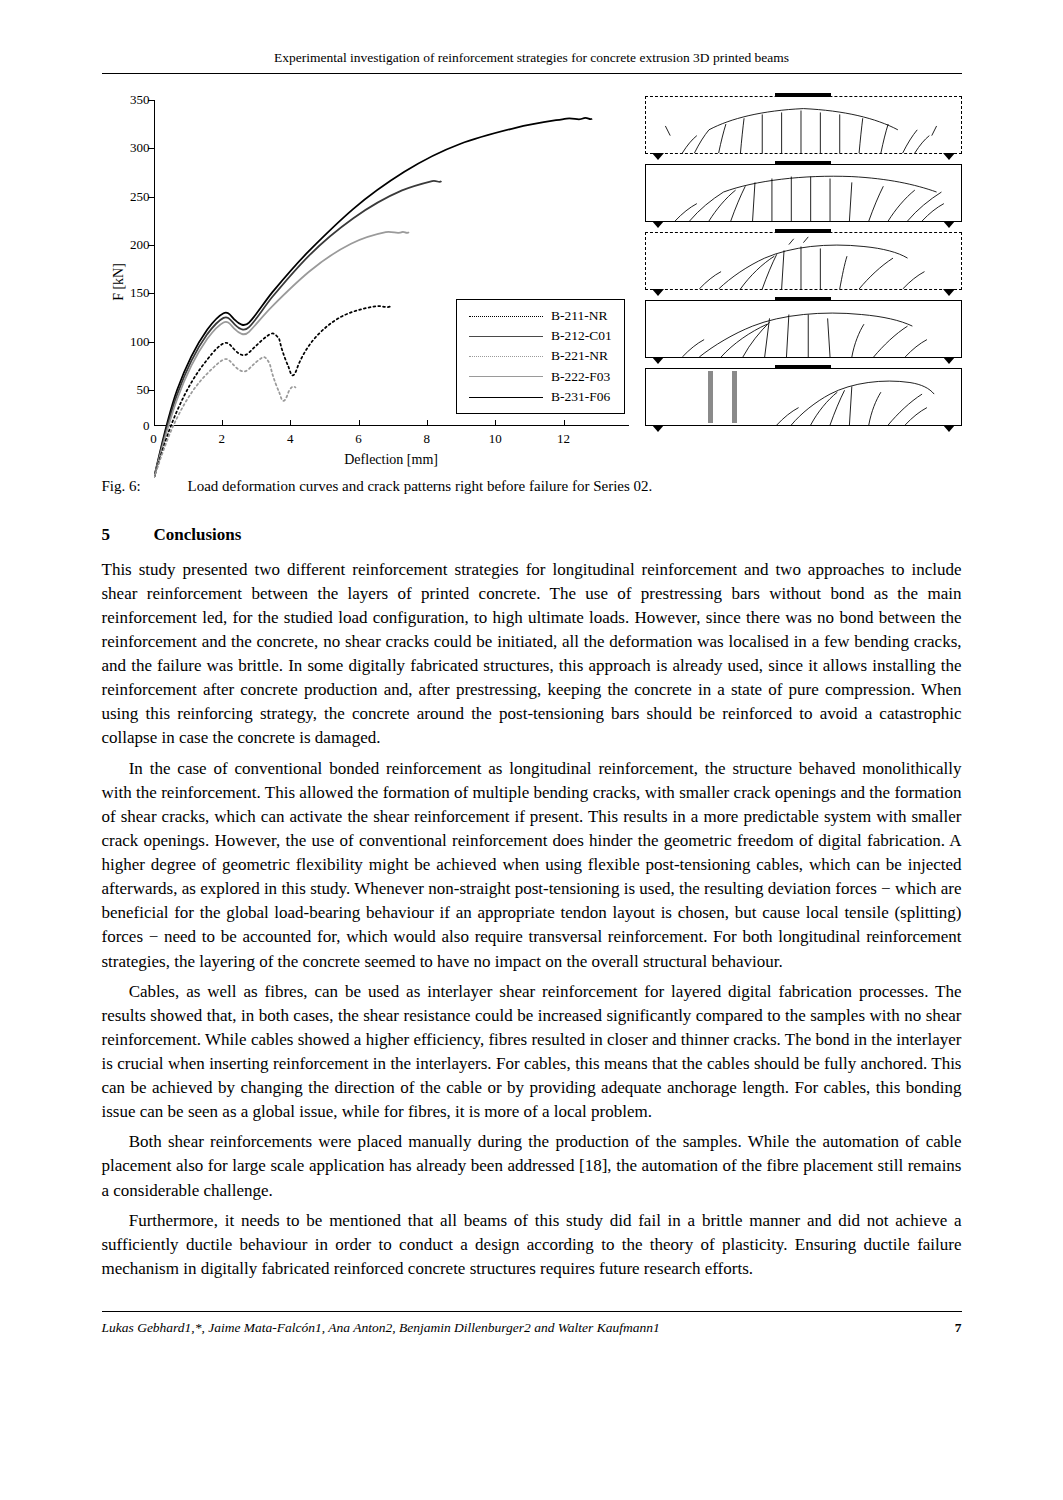Experimental investigation of reinforcement strategies for concrete extrusion 3D printed beams
F [kN]
350
300
250
200
150
100
50
0
0
2
4
6
8
10
12
Deflection [mm]
| | B-211-NR |
| | B-212-C01 |
| | B-221-NR |
| | B-222-F03 |
| | B-231-F06 |
Fig. 6: Load deformation curves and crack patterns right before failure for Series 02.
5 Conclusions
This study presented two different reinforcement strategies for longitudinal reinforcement and two approaches to include shear reinforcement between the layers of printed concrete. The use of prestressing bars without bond as the main reinforcement led, for the studied load configuration, to high ultimate loads. However, since there was no bond between the reinforcement and the concrete, no shear cracks could be initiated, all the deformation was localised in a few bending cracks, and the failure was brittle. In some digitally fabricated structures, this approach is already used, since it allows installing the reinforcement after concrete production and, after prestressing, keeping the concrete in a state of pure compression. When using this reinforcing strategy, the concrete around the post-tensioning bars should be reinforced to avoid a catastrophic collapse in case the concrete is damaged.
In the case of conventional bonded reinforcement as longitudinal reinforcement, the structure behaved monolithically with the reinforcement. This allowed the formation of multiple bending cracks, with smaller crack openings and the formation of shear cracks, which can activate the shear reinforcement if present. This results in a more predictable system with smaller crack openings. However, the use of conventional reinforcement does hinder the geometric freedom of digital fabrication. A higher degree of geometric flexibility might be achieved when using flexible post-tensioning cables, which can be injected afterwards, as explored in this study. Whenever non-straight post-tensioning is used, the resulting deviation forces − which are beneficial for the global load-bearing behaviour if an appropriate tendon layout is chosen, but cause local tensile (splitting) forces − need to be accounted for, which would also require transversal reinforcement. For both longitudinal reinforcement strategies, the layering of the concrete seemed to have no impact on the overall structural behaviour.
Cables, as well as fibres, can be used as interlayer shear reinforcement for layered digital fabrication processes. The results showed that, in both cases, the shear resistance could be increased significantly compared to the samples with no shear reinforcement. While cables showed a higher efficiency, fibres resulted in closer and thinner cracks. The bond in the interlayer is crucial when inserting reinforcement in the interlayers. For cables, this means that the cables should be fully anchored. This can be achieved by changing the direction of the cable or by providing adequate anchorage length. For cables, this bonding issue can be seen as a global issue, while for fibres, it is more of a local problem.
Both shear reinforcements were placed manually during the production of the samples. While the automation of cable placement also for large scale application has already been addressed [18], the automation of the fibre placement still remains a considerable challenge.
Furthermore, it needs to be mentioned that all beams of this study did fail in a brittle manner and did not achieve a sufficiently ductile behaviour in order to conduct a design according to the theory of plasticity. Ensuring ductile failure mechanism in digitally fabricated reinforced concrete structures requires future research efforts.
Lukas Gebhard1,*, Jaime Mata-Falcón1, Ana Anton2, Benjamin Dillenburger2 and Walter Kaufmann1 7